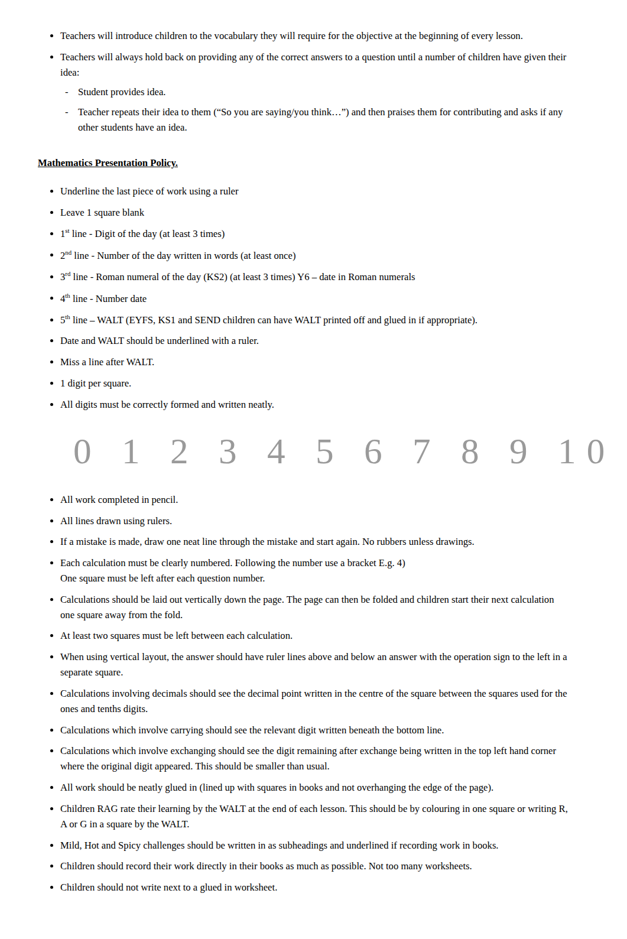Teachers will introduce children to the vocabulary they will require for the objective at the beginning of every lesson.
Teachers will always hold back on providing any of the correct answers to a question until a number of children have given their idea:
Student provides idea.
Teacher repeats their idea to them (“So you are saying/you think…”) and then praises them for contributing and asks if any other students have an idea.
Mathematics Presentation Policy.
Underline the last piece of work using a ruler
Leave 1 square blank
1st line - Digit of the day (at least 3 times)
2nd line - Number of the day written in words (at least once)
3rd line - Roman numeral of the day (KS2) (at least 3 times) Y6 – date in Roman numerals
4th line - Number date
5th line – WALT (EYFS, KS1 and SEND children can have WALT printed off and glued in if appropriate).
Date and WALT should be underlined with a ruler.
Miss a line after WALT.
1 digit per square.
All digits must be correctly formed and written neatly.
0 1 2 3 4 5 6 7 8 9 10
All work completed in pencil.
All lines drawn using rulers.
If a mistake is made, draw one neat line through the mistake and start again. No rubbers unless drawings.
Each calculation must be clearly numbered. Following the number use a bracket E.g. 4)
One square must be left after each question number.
Calculations should be laid out vertically down the page. The page can then be folded and children start their next calculation one square away from the fold.
At least two squares must be left between each calculation.
When using vertical layout, the answer should have ruler lines above and below an answer with the operation sign to the left in a separate square.
Calculations involving decimals should see the decimal point written in the centre of the square between the squares used for the ones and tenths digits.
Calculations which involve carrying should see the relevant digit written beneath the bottom line.
Calculations which involve exchanging should see the digit remaining after exchange being written in the top left hand corner where the original digit appeared. This should be smaller than usual.
All work should be neatly glued in (lined up with squares in books and not overhanging the edge of the page).
Children RAG rate their learning by the WALT at the end of each lesson. This should be by colouring in one square or writing R, A or G in a square by the WALT.
Mild, Hot and Spicy challenges should be written in as subheadings and underlined if recording work in books.
Children should record their work directly in their books as much as possible. Not too many worksheets.
Children should not write next to a glued in worksheet.